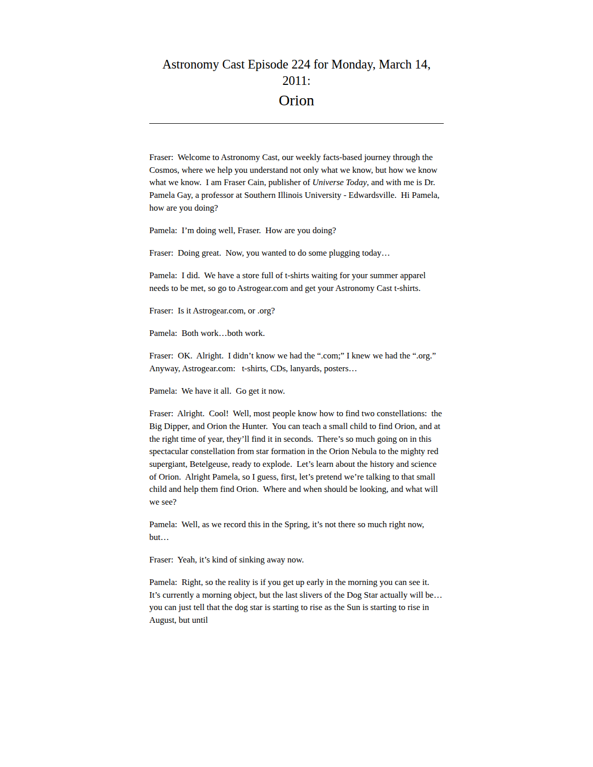Astronomy Cast Episode 224 for Monday, March 14, 2011:
Orion
Fraser: Welcome to Astronomy Cast, our weekly facts-based journey through the Cosmos, where we help you understand not only what we know, but how we know what we know. I am Fraser Cain, publisher of Universe Today, and with me is Dr. Pamela Gay, a professor at Southern Illinois University - Edwardsville. Hi Pamela, how are you doing?
Pamela: I’m doing well, Fraser. How are you doing?
Fraser: Doing great. Now, you wanted to do some plugging today…
Pamela: I did. We have a store full of t-shirts waiting for your summer apparel needs to be met, so go to Astrogear.com and get your Astronomy Cast t-shirts.
Fraser: Is it Astrogear.com, or .org?
Pamela: Both work…both work.
Fraser: OK. Alright. I didn’t know we had the “.com;” I knew we had the “.org.” Anyway, Astrogear.com: t-shirts, CDs, lanyards, posters…
Pamela: We have it all. Go get it now.
Fraser: Alright. Cool! Well, most people know how to find two constellations: the Big Dipper, and Orion the Hunter. You can teach a small child to find Orion, and at the right time of year, they’ll find it in seconds. There’s so much going on in this spectacular constellation from star formation in the Orion Nebula to the mighty red supergiant, Betelgeuse, ready to explode. Let’s learn about the history and science of Orion. Alright Pamela, so I guess, first, let’s pretend we’re talking to that small child and help them find Orion. Where and when should be looking, and what will we see?
Pamela: Well, as we record this in the Spring, it’s not there so much right now, but…
Fraser: Yeah, it’s kind of sinking away now.
Pamela: Right, so the reality is if you get up early in the morning you can see it. It’s currently a morning object, but the last slivers of the Dog Star actually will be…you can just tell that the dog star is starting to rise as the Sun is starting to rise in August, but until